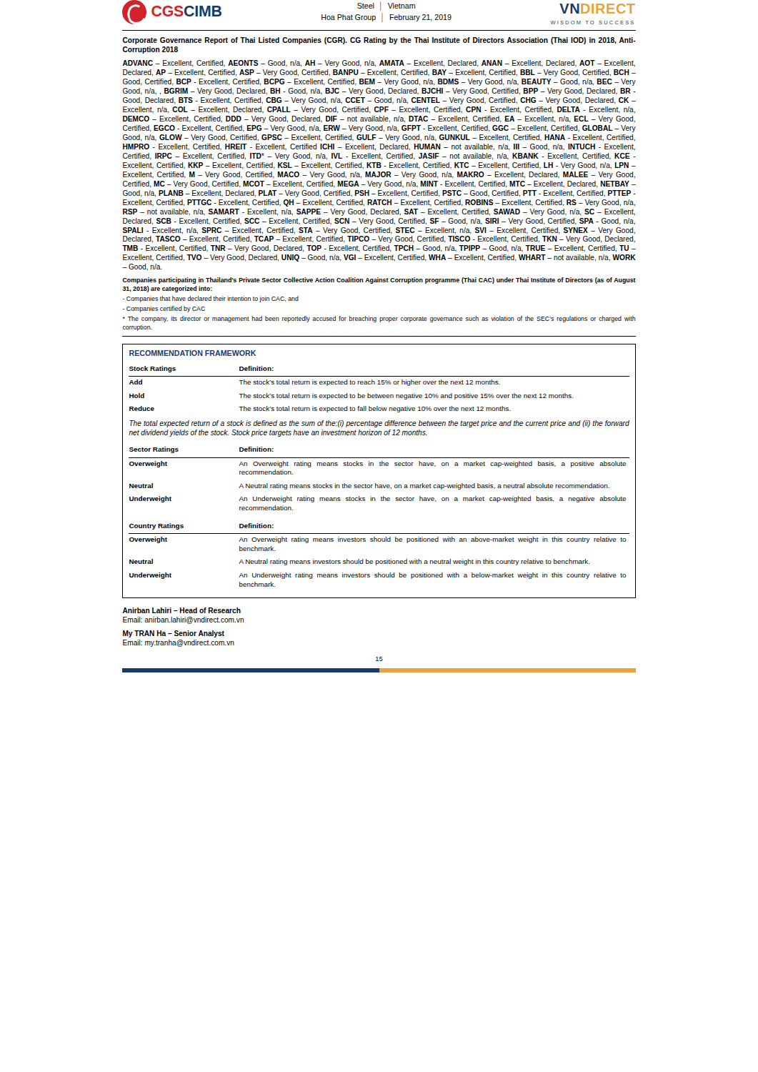CGS CIMB
Steel│Vietnam
Hoa Phat Group│February 21, 2019
VN DIRECT
WISDOM TO SUCCESS
Corporate Governance Report of Thai Listed Companies (CGR). CG Rating by the Thai Institute of Directors Association (Thai IOD) in 2018, Anti-Corruption 2018
ADVANC – Excellent, Certified, AEONTS – Good, n/a, AH – Very Good, n/a, AMATA – Excellent, Declared, ANAN – Excellent, Declared, AOT – Excellent, Declared, AP – Excellent, Certified, ASP – Very Good, Certified, BANPU – Excellent, Certified, BAY – Excellent, Certified, BBL – Very Good, Certified, BCH – Good, Certified, BCP - Excellent, Certified, BCPG – Excellent, Certified, BEM – Very Good, n/a, BDMS – Very Good, n/a, BEAUTY – Good, n/a, BEC – Very Good, n/a, , BGRIM – Very Good, Declared, BH - Good, n/a, BJC – Very Good, Declared, BJCHI – Very Good, Certified, BPP – Very Good, Declared, BR - Good, Declared, BTS - Excellent, Certified, CBG – Very Good, n/a, CCET – Good, n/a, CENTEL – Very Good, Certified, CHG – Very Good, Declared, CK – Excellent, n/a, COL – Excellent, Declared, CPALL – Very Good, Certified, CPF – Excellent, Certified, CPN - Excellent, Certified, DELTA - Excellent, n/a, DEMCO – Excellent, Certified, DDD – Very Good, Declared, DIF – not available, n/a, DTAC – Excellent, Certified, EA – Excellent, n/a, ECL – Very Good, Certified, EGCO - Excellent, Certified, EPG – Very Good, n/a, ERW – Very Good, n/a, GFPT - Excellent, Certified, GGC – Excellent, Certified, GLOBAL – Very Good, n/a, GLOW – Very Good, Certified, GPSC – Excellent, Certified, GULF – Very Good, n/a, GUNKUL – Excellent, Certified, HANA - Excellent, Certified, HMPRO - Excellent, Certified, HREIT - Excellent, Certified ICHI – Excellent, Declared, HUMAN – not available, n/a, III – Good, n/a, INTUCH - Excellent, Certified, IRPC – Excellent, Certified, ITD* – Very Good, n/a, IVL - Excellent, Certified, JASIF – not available, n/a, KBANK - Excellent, Certified, KCE - Excellent, Certified, KKP – Excellent, Certified, KSL – Excellent, Certified, KTB - Excellent, Certified, KTC – Excellent, Certified, LH - Very Good, n/a, LPN – Excellent, Certified, M – Very Good, Certified, MACO – Very Good, n/a, MAJOR – Very Good, n/a, MAKRO – Excellent, Declared, MALEE – Very Good, Certified, MC – Very Good, Certified, MCOT – Excellent, Certified, MEGA – Very Good, n/a, MINT - Excellent, Certified, MTC – Excellent, Declared, NETBAY – Good, n/a, PLANB – Excellent, Declared, PLAT – Very Good, Certified, PSH – Excellent, Certified, PSTC – Good, Certified, PTT - Excellent, Certified, PTTEP - Excellent, Certified, PTTGC - Excellent, Certified, QH – Excellent, Certified, RATCH – Excellent, Certified, ROBINS – Excellent, Certified, RS – Very Good, n/a, RSP – not available, n/a, SAMART - Excellent, n/a, SAPPE – Very Good, Declared, SAT – Excellent, Certified, SAWAD – Very Good, n/a, SC – Excellent, Declared, SCB - Excellent, Certified, SCC – Excellent, Certified, SCN – Very Good, Certified, SF – Good, n/a, SIRI – Very Good, Certified, SPA - Good, n/a, SPALI - Excellent, n/a, SPRC – Excellent, Certified, STA – Very Good, Certified, STEC – Excellent, n/a, SVI – Excellent, Certified, SYNEX – Very Good, Declared, TASCO – Excellent, Certified, TCAP – Excellent, Certified, TIPCO – Very Good, Certified, TISCO - Excellent, Certified, TKN – Very Good, Declared, TMB - Excellent, Certified, TNR – Very Good, Declared, TOP - Excellent, Certified, TPCH – Good, n/a, TPIPP – Good, n/a, TRUE – Excellent, Certified, TU – Excellent, Certified, TVO – Very Good, Declared, UNIQ – Good, n/a, VGI – Excellent, Certified, WHA – Excellent, Certified, WHART – not available, n/a, WORK – Good, n/a.
Companies participating in Thailand's Private Sector Collective Action Coalition Against Corruption programme (Thai CAC) under Thai Institute of Directors (as of August 31, 2018) are categorized into:
- Companies that have declared their intention to join CAC, and
- Companies certified by CAC
* The company, its director or management had been reportedly accused for breaching proper corporate governance such as violation of the SEC’s regulations or charged with corruption.
RECOMMENDATION FRAMEWORK
| Stock Ratings | Definition: |
| Add | The stock’s total return is expected to reach 15% or higher over the next 12 months. |
| Hold | The stock’s total return is expected to be between negative 10% and positive 15% over the next 12 months. |
| Reduce | The stock’s total return is expected to fall below negative 10% over the next 12 months. |
The total expected return of a stock is defined as the sum of the:(i) percentage difference between the target price and the current price and (ii) the forward net dividend yields of the stock. Stock price targets have an investment horizon of 12 months.
| Sector Ratings | Definition: |
| Overweight | An Overweight rating means stocks in the sector have, on a market cap-weighted basis, a positive absolute recommendation. |
| Neutral | A Neutral rating means stocks in the sector have, on a market cap-weighted basis, a neutral absolute recommendation. |
| Underweight | An Underweight rating means stocks in the sector have, on a market cap-weighted basis, a negative absolute recommendation. |
| Country Ratings | Definition: |
| Overweight | An Overweight rating means investors should be positioned with an above-market weight in this country relative to benchmark. |
| Neutral | A Neutral rating means investors should be positioned with a neutral weight in this country relative to benchmark. |
| Underweight | An Underweight rating means investors should be positioned with a below-market weight in this country relative to benchmark. |
Anirban Lahiri – Head of Research
Email: anirban.lahiri@vndirect.com.vn
My TRAN Ha – Senior Analyst
Email: my.tranha@vndirect.com.vn
15